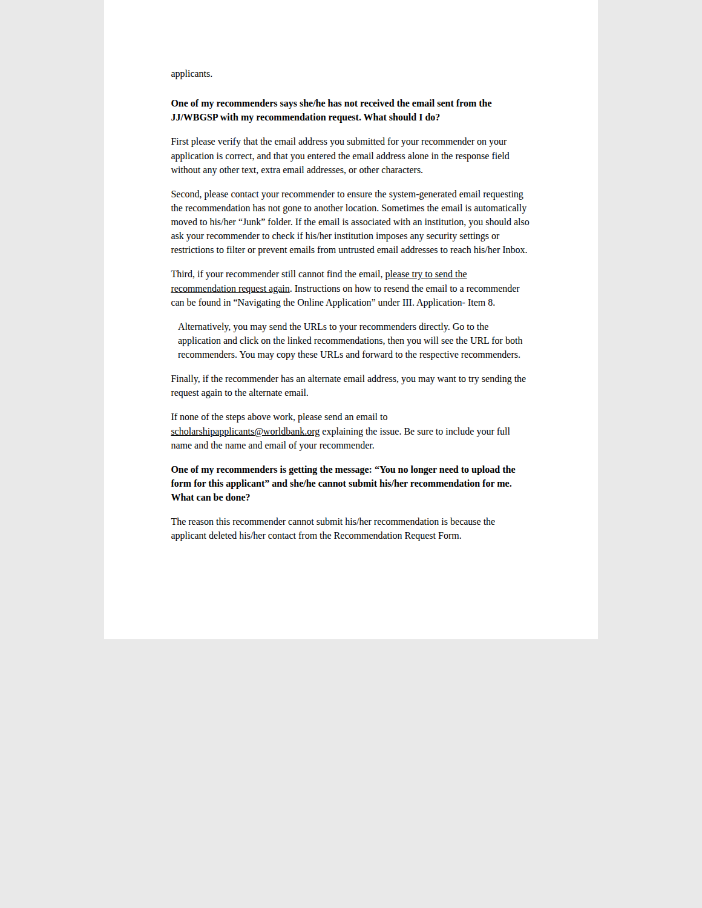applicants.
One of my recommenders says she/he has not received the email sent from the JJ/WBGSP with my recommendation request. What should I do?
First please verify that the email address you submitted for your recommender on your application is correct, and that you entered the email address alone in the response field without any other text, extra email addresses, or other characters.
Second, please contact your recommender to ensure the system-generated email requesting the recommendation has not gone to another location. Sometimes the email is automatically moved to his/her “Junk” folder. If the email is associated with an institution, you should also ask your recommender to check if his/her institution imposes any security settings or restrictions to filter or prevent emails from untrusted email addresses to reach his/her Inbox.
Third, if your recommender still cannot find the email, please try to send the recommendation request again. Instructions on how to resend the email to a recommender can be found in “Navigating the Online Application” under III. Application- Item 8.
Alternatively, you may send the URLs to your recommenders directly. Go to the application and click on the linked recommendations, then you will see the URL for both recommenders. You may copy these URLs and forward to the respective recommenders.
Finally, if the recommender has an alternate email address, you may want to try sending the request again to the alternate email.
If none of the steps above work, please send an email to scholarshipapplicants@worldbank.org explaining the issue. Be sure to include your full name and the name and email of your recommender.
One of my recommenders is getting the message: “You no longer need to upload the form for this applicant” and she/he cannot submit his/her recommendation for me. What can be done?
The reason this recommender cannot submit his/her recommendation is because the applicant deleted his/her contact from the Recommendation Request Form.